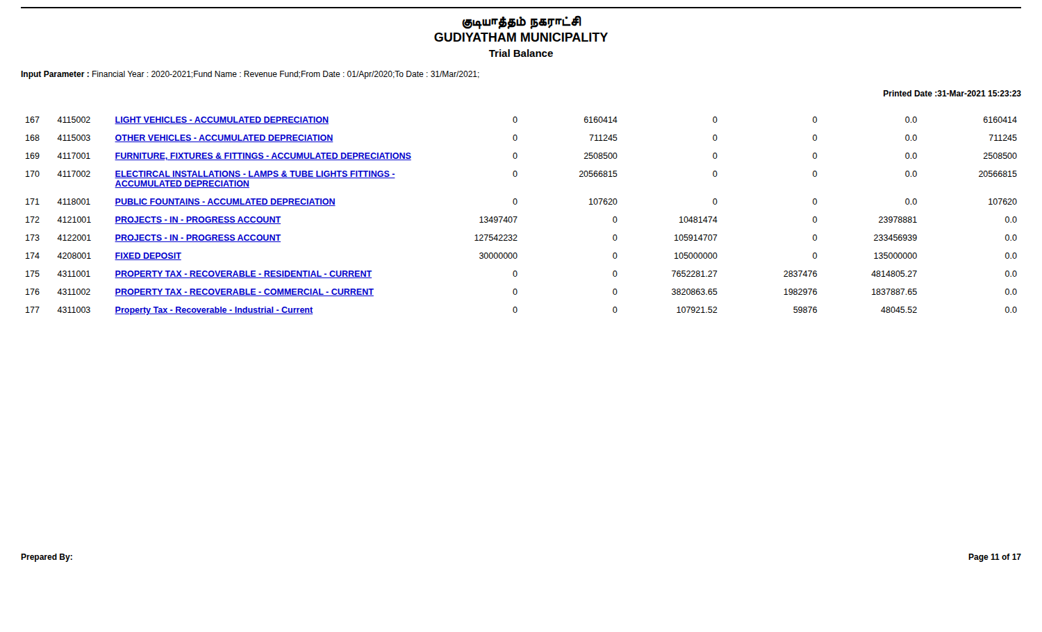குடியாத்தம் நகராட்சி
GUDIYATHAM MUNICIPALITY
Trial Balance
Input Parameter : Financial Year : 2020-2021;Fund Name : Revenue Fund;From Date : 01/Apr/2020;To Date : 31/Mar/2021;
Printed Date :31-Mar-2021 15:23:23
| 167 | 4115002 | LIGHT VEHICLES - ACCUMULATED DEPRECIATION | 0 | 6160414 | 0 | 0 | 0.0 | 6160414 |
| 168 | 4115003 | OTHER VEHICLES - ACCUMULATED DEPRECIATION | 0 | 711245 | 0 | 0 | 0.0 | 711245 |
| 169 | 4117001 | FURNITURE, FIXTURES & FITTINGS - ACCUMULATED DEPRECIATIONS | 0 | 2508500 | 0 | 0 | 0.0 | 2508500 |
| 170 | 4117002 | ELECTIRCAL INSTALLATIONS - LAMPS & TUBE LIGHTS FITTINGS - ACCUMULATED DEPRECIATION | 0 | 20566815 | 0 | 0 | 0.0 | 20566815 |
| 171 | 4118001 | PUBLIC FOUNTAINS - ACCUMLATED DEPRECIATION | 0 | 107620 | 0 | 0 | 0.0 | 107620 |
| 172 | 4121001 | PROJECTS - IN - PROGRESS ACCOUNT | 13497407 | 0 | 10481474 | 0 | 23978881 | 0.0 |
| 173 | 4122001 | PROJECTS - IN - PROGRESS ACCOUNT | 127542232 | 0 | 105914707 | 0 | 233456939 | 0.0 |
| 174 | 4208001 | FIXED DEPOSIT | 30000000 | 0 | 105000000 | 0 | 135000000 | 0.0 |
| 175 | 4311001 | PROPERTY TAX - RECOVERABLE - RESIDENTIAL - CURRENT | 0 | 0 | 7652281.27 | 2837476 | 4814805.27 | 0.0 |
| 176 | 4311002 | PROPERTY TAX - RECOVERABLE - COMMERCIAL - CURRENT | 0 | 0 | 3820863.65 | 1982976 | 1837887.65 | 0.0 |
| 177 | 4311003 | Property Tax - Recoverable - Industrial - Current | 0 | 0 | 107921.52 | 59876 | 48045.52 | 0.0 |
Prepared By:
Page 11 of 17